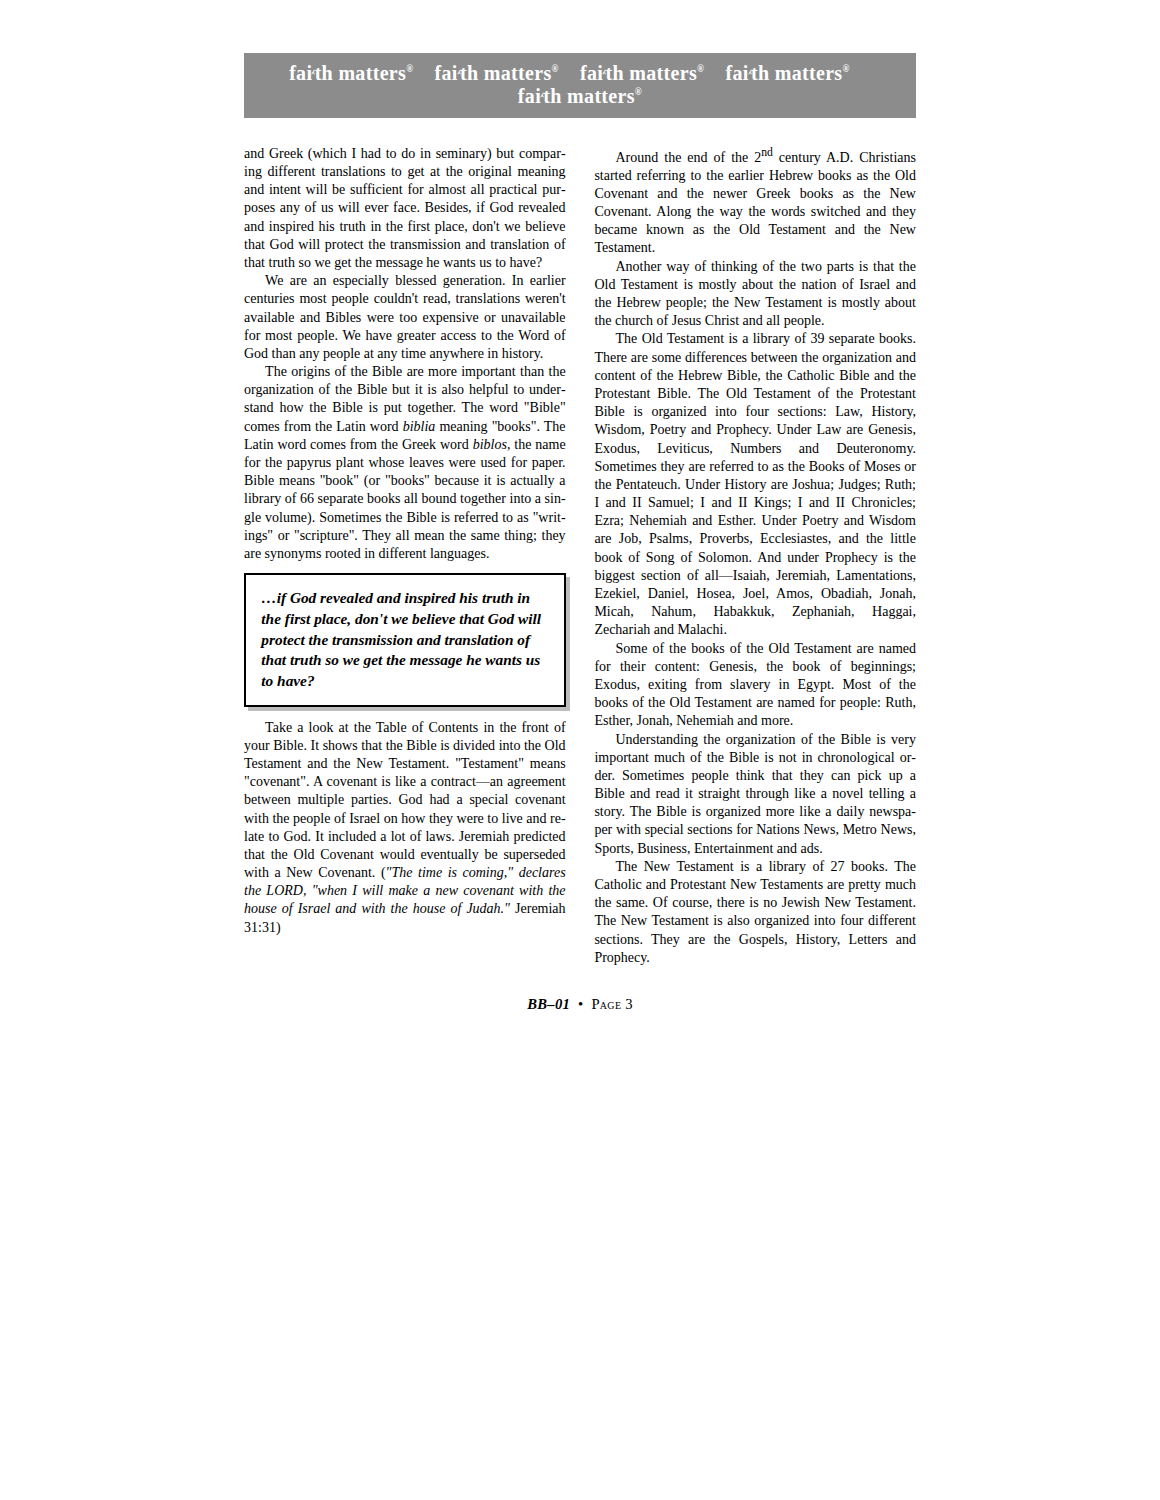fai⁁th matters® fai⁁th matters® fai⁁th matters® fai⁁th matters® fai⁁th matters®
and Greek (which I had to do in seminary) but comparing different translations to get at the original meaning and intent will be sufficient for almost all practical purposes any of us will ever face. Besides, if God revealed and inspired his truth in the first place, don't we believe that God will protect the transmission and translation of that truth so we get the message he wants us to have?
We are an especially blessed generation. In earlier centuries most people couldn't read, translations weren't available and Bibles were too expensive or unavailable for most people. We have greater access to the Word of God than any people at any time anywhere in history.
The origins of the Bible are more important than the organization of the Bible but it is also helpful to understand how the Bible is put together. The word "Bible" comes from the Latin word biblia meaning "books". The Latin word comes from the Greek word biblos, the name for the papyrus plant whose leaves were used for paper. Bible means "book" (or "books" because it is actually a library of 66 separate books all bound together into a single volume). Sometimes the Bible is referred to as "writings" or "scripture". They all mean the same thing; they are synonyms rooted in different languages.
…if God revealed and inspired his truth in the first place, don't we believe that God will protect the transmission and translation of that truth so we get the message he wants us to have?
Take a look at the Table of Contents in the front of your Bible. It shows that the Bible is divided into the Old Testament and the New Testament. "Testament" means "covenant". A covenant is like a contract—an agreement between multiple parties. God had a special covenant with the people of Israel on how they were to live and relate to God. It included a lot of laws. Jeremiah predicted that the Old Covenant would eventually be superseded with a New Covenant. ("The time is coming," declares the LORD, "when I will make a new covenant with the house of Israel and with the house of Judah." Jeremiah 31:31)
Around the end of the 2nd century A.D. Christians started referring to the earlier Hebrew books as the Old Covenant and the newer Greek books as the New Covenant. Along the way the words switched and they became known as the Old Testament and the New Testament.
Another way of thinking of the two parts is that the Old Testament is mostly about the nation of Israel and the Hebrew people; the New Testament is mostly about the church of Jesus Christ and all people.
The Old Testament is a library of 39 separate books. There are some differences between the organization and content of the Hebrew Bible, the Catholic Bible and the Protestant Bible. The Old Testament of the Protestant Bible is organized into four sections: Law, History, Wisdom, Poetry and Prophecy. Under Law are Genesis, Exodus, Leviticus, Numbers and Deuteronomy. Sometimes they are referred to as the Books of Moses or the Pentateuch. Under History are Joshua; Judges; Ruth; I and II Samuel; I and II Kings; I and II Chronicles; Ezra; Nehemiah and Esther. Under Poetry and Wisdom are Job, Psalms, Proverbs, Ecclesiastes, and the little book of Song of Solomon. And under Prophecy is the biggest section of all—Isaiah, Jeremiah, Lamentations, Ezekiel, Daniel, Hosea, Joel, Amos, Obadiah, Jonah, Micah, Nahum, Habakkuk, Zephaniah, Haggai, Zechariah and Malachi.
Some of the books of the Old Testament are named for their content: Genesis, the book of beginnings; Exodus, exiting from slavery in Egypt. Most of the books of the Old Testament are named for people: Ruth, Esther, Jonah, Nehemiah and more.
Understanding the organization of the Bible is very important much of the Bible is not in chronological order. Sometimes people think that they can pick up a Bible and read it straight through like a novel telling a story. The Bible is organized more like a daily newspaper with special sections for Nations News, Metro News, Sports, Business, Entertainment and ads.
The New Testament is a library of 27 books. The Catholic and Protestant New Testaments are pretty much the same. Of course, there is no Jewish New Testament. The New Testament is also organized into four different sections. They are the Gospels, History, Letters and Prophecy.
BB–01 • Page 3